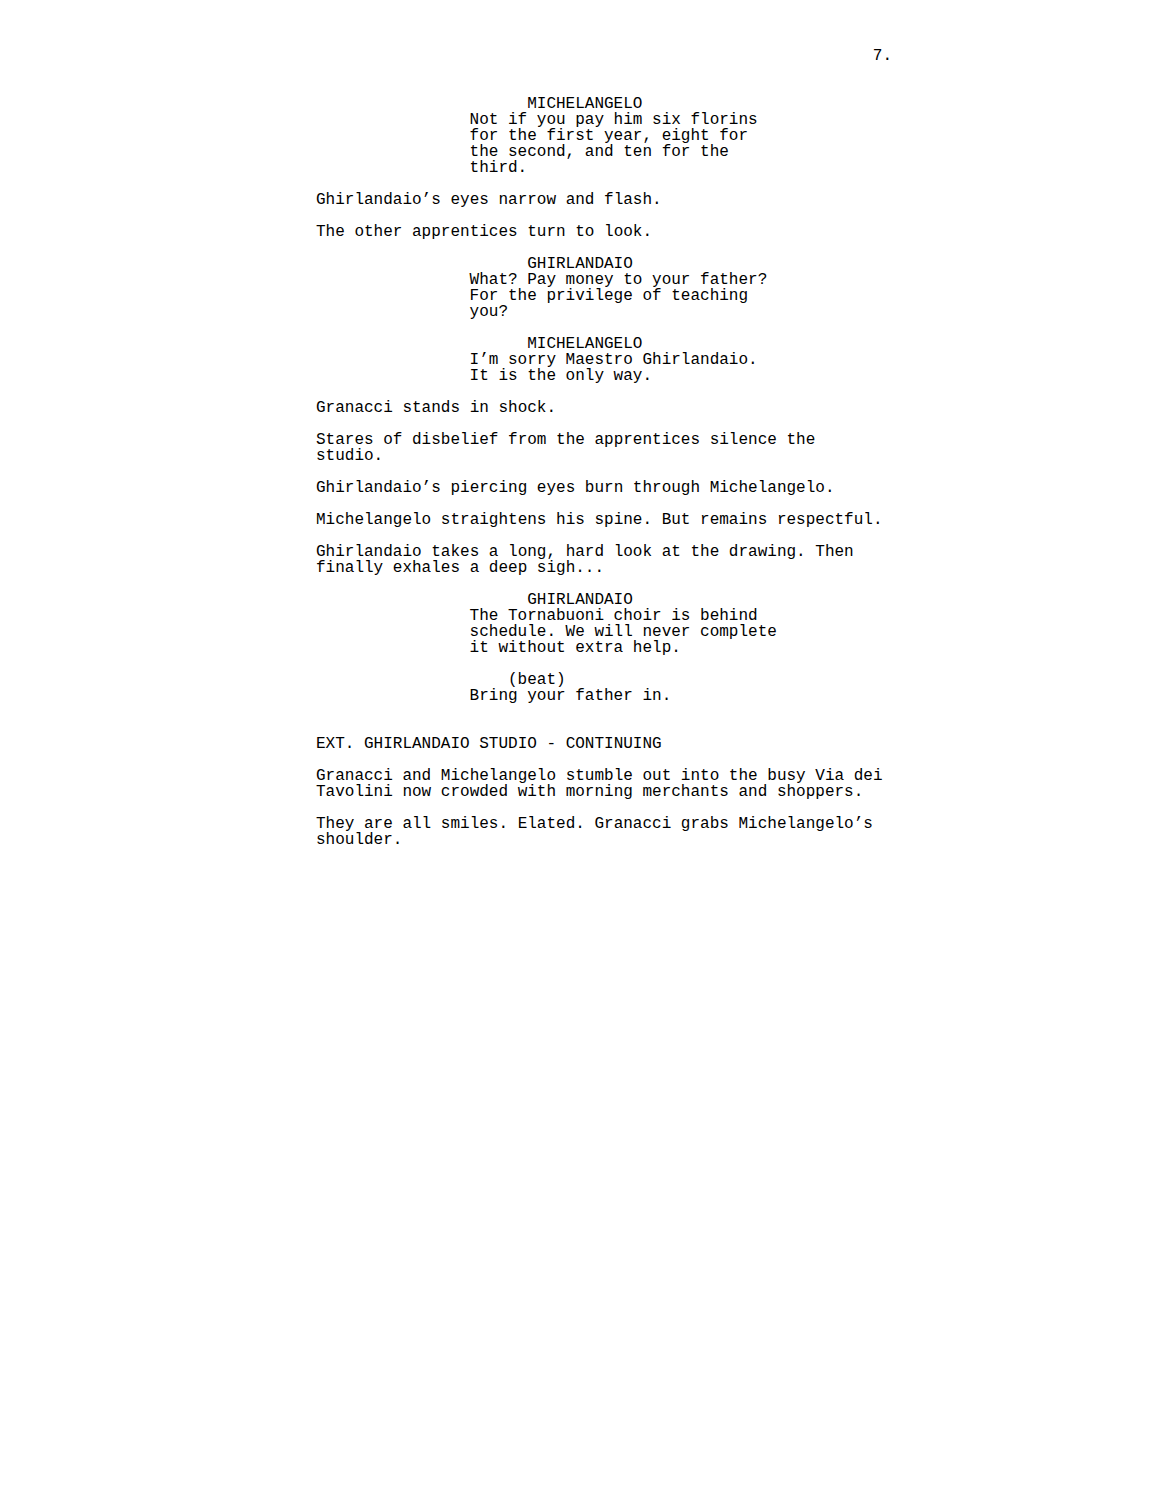7.
Michelangelo
Not if you pay him six florins for the first year, eight for the second, and ten for the third.
Ghirlandaio’s eyes narrow and flash.
The other apprentices turn to look.
Ghirlandaio
What? Pay money to your father? For the privilege of teaching you?
Michelangelo
I’m sorry Maestro Ghirlandaio. It is the only way.
Granacci stands in shock.
Stares of disbelief from the apprentices silence the studio.
Ghirlandaio’s piercing eyes burn through Michelangelo.
Michelangelo straightens his spine. But remains respectful.
Ghirlandaio takes a long, hard look at the drawing. Then finally exhales a deep sigh...
Ghirlandaio
The Tornabuoni choir is behind schedule. We will never complete it without extra help.
(beat)
Bring your father in.
EXT. GHIRLANDAIO STUDIO - CONTINUING
Granacci and Michelangelo stumble out into the busy Via dei Tavolini now crowded with morning merchants and shoppers.
They are all smiles. Elated. Granacci grabs Michelangelo’s shoulder.